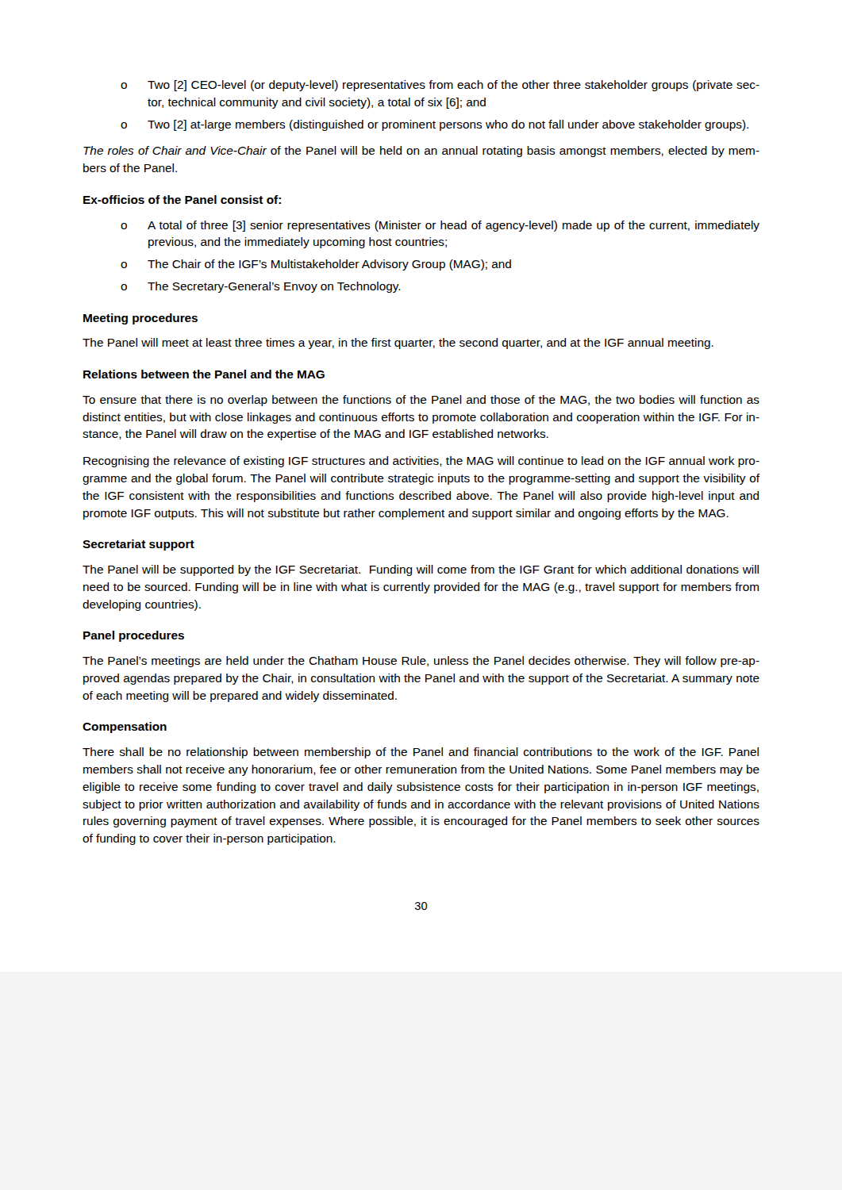Two [2] CEO-level (or deputy-level) representatives from each of the other three stakeholder groups (private sector, technical community and civil society), a total of six [6]; and
Two [2] at-large members (distinguished or prominent persons who do not fall under above stakeholder groups).
The roles of Chair and Vice-Chair of the Panel will be held on an annual rotating basis amongst members, elected by members of the Panel.
Ex-officios of the Panel consist of:
A total of three [3] senior representatives (Minister or head of agency-level) made up of the current, immediately previous, and the immediately upcoming host countries;
The Chair of the IGF’s Multistakeholder Advisory Group (MAG); and
The Secretary-General’s Envoy on Technology.
Meeting procedures
The Panel will meet at least three times a year, in the first quarter, the second quarter, and at the IGF annual meeting.
Relations between the Panel and the MAG
To ensure that there is no overlap between the functions of the Panel and those of the MAG, the two bodies will function as distinct entities, but with close linkages and continuous efforts to promote collaboration and cooperation within the IGF. For instance, the Panel will draw on the expertise of the MAG and IGF established networks.
Recognising the relevance of existing IGF structures and activities, the MAG will continue to lead on the IGF annual work programme and the global forum. The Panel will contribute strategic inputs to the programme-setting and support the visibility of the IGF consistent with the responsibilities and functions described above. The Panel will also provide high-level input and promote IGF outputs. This will not substitute but rather complement and support similar and ongoing efforts by the MAG.
Secretariat support
The Panel will be supported by the IGF Secretariat. Funding will come from the IGF Grant for which additional donations will need to be sourced. Funding will be in line with what is currently provided for the MAG (e.g., travel support for members from developing countries).
Panel procedures
The Panel’s meetings are held under the Chatham House Rule, unless the Panel decides otherwise. They will follow pre-approved agendas prepared by the Chair, in consultation with the Panel and with the support of the Secretariat. A summary note of each meeting will be prepared and widely disseminated.
Compensation
There shall be no relationship between membership of the Panel and financial contributions to the work of the IGF. Panel members shall not receive any honorarium, fee or other remuneration from the United Nations. Some Panel members may be eligible to receive some funding to cover travel and daily subsistence costs for their participation in in-person IGF meetings, subject to prior written authorization and availability of funds and in accordance with the relevant provisions of United Nations rules governing payment of travel expenses. Where possible, it is encouraged for the Panel members to seek other sources of funding to cover their in-person participation.
30